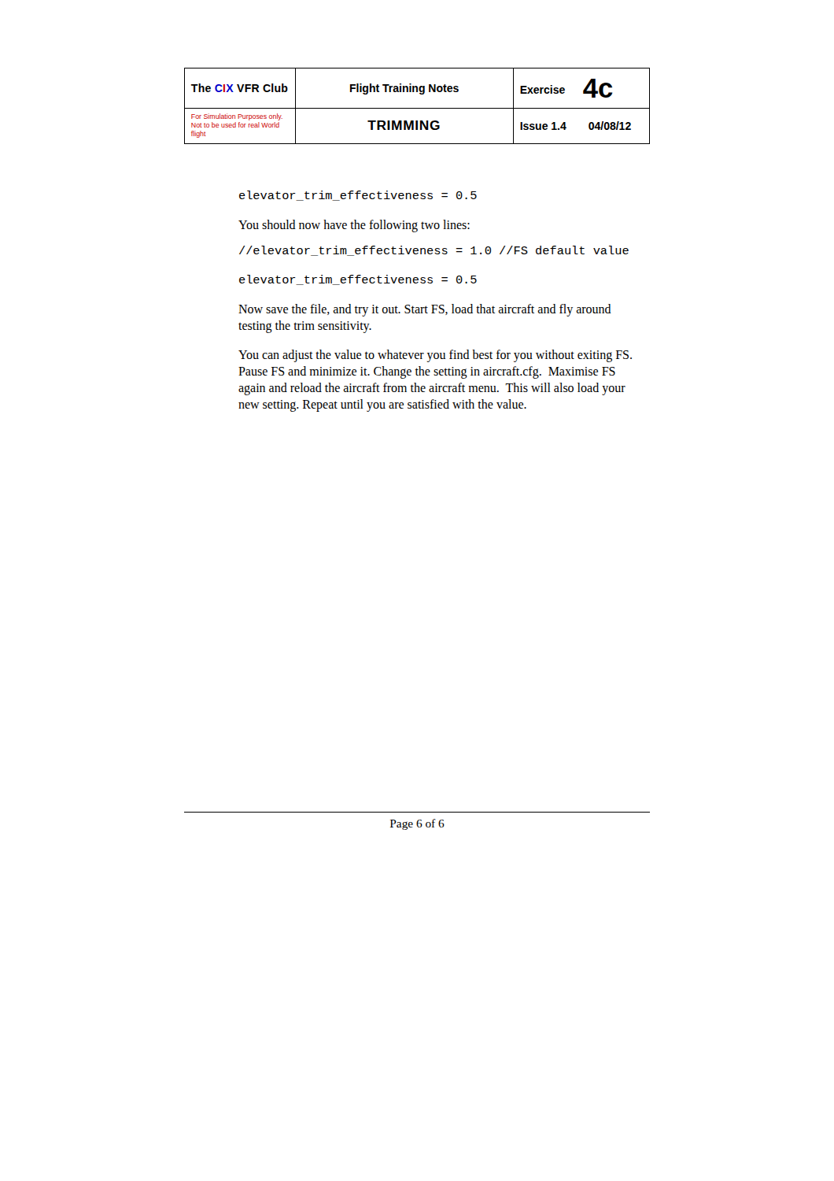| The C I X VFR Club | Flight Training Notes | Exercise 4c |
| For Simulation Purposes only. Not to be used for real World flight | TRIMMING | Issue 1.4 04/08/12 |
elevator_trim_effectiveness = 0.5
You should now have the following two lines:
//elevator_trim_effectiveness = 1.0 //FS default value
elevator_trim_effectiveness = 0.5
Now save the file, and try it out. Start FS, load that aircraft and fly around testing the trim sensitivity.
You can adjust the value to whatever you find best for you without exiting FS. Pause FS and minimize it. Change the setting in aircraft.cfg. Maximise FS again and reload the aircraft from the aircraft menu. This will also load your new setting. Repeat until you are satisfied with the value.
Page 6 of 6